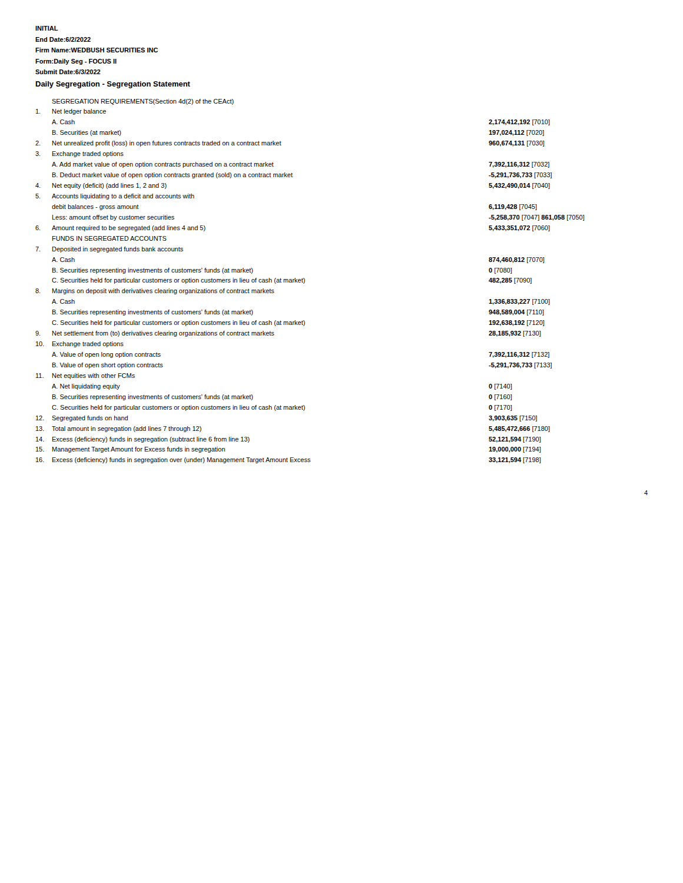INITIAL
End Date:6/2/2022
Firm Name:WEDBUSH SECURITIES INC
Form:Daily Seg - FOCUS II
Submit Date:6/3/2022
Daily Segregation - Segregation Statement
| | SEGREGATION REQUIREMENTS(Section 4d(2) of the CEAct) | |
| 1. | Net ledger balance | |
| | A. Cash | 2,174,412,192 [7010] |
| | B. Securities (at market) | 197,024,112 [7020] |
| 2. | Net unrealized profit (loss) in open futures contracts traded on a contract market | 960,674,131 [7030] |
| 3. | Exchange traded options | |
| | A. Add market value of open option contracts purchased on a contract market | 7,392,116,312 [7032] |
| | B. Deduct market value of open option contracts granted (sold) on a contract market | -5,291,736,733 [7033] |
| 4. | Net equity (deficit) (add lines 1, 2 and 3) | 5,432,490,014 [7040] |
| 5. | Accounts liquidating to a deficit and accounts with | |
| | debit balances - gross amount | 6,119,428 [7045] |
| | Less: amount offset by customer securities | -5,258,370 [7047] 861,058 [7050] |
| 6. | Amount required to be segregated (add lines 4 and 5) | 5,433,351,072 [7060] |
| | FUNDS IN SEGREGATED ACCOUNTS | |
| 7. | Deposited in segregated funds bank accounts | |
| | A. Cash | 874,460,812 [7070] |
| | B. Securities representing investments of customers' funds (at market) | 0 [7080] |
| | C. Securities held for particular customers or option customers in lieu of cash (at market) | 482,285 [7090] |
| 8. | Margins on deposit with derivatives clearing organizations of contract markets | |
| | A. Cash | 1,336,833,227 [7100] |
| | B. Securities representing investments of customers' funds (at market) | 948,589,004 [7110] |
| | C. Securities held for particular customers or option customers in lieu of cash (at market) | 192,638,192 [7120] |
| 9. | Net settlement from (to) derivatives clearing organizations of contract markets | 28,185,932 [7130] |
| 10. | Exchange traded options | |
| | A. Value of open long option contracts | 7,392,116,312 [7132] |
| | B. Value of open short option contracts | -5,291,736,733 [7133] |
| 11. | Net equities with other FCMs | |
| | A. Net liquidating equity | 0 [7140] |
| | B. Securities representing investments of customers' funds (at market) | 0 [7160] |
| | C. Securities held for particular customers or option customers in lieu of cash (at market) | 0 [7170] |
| 12. | Segregated funds on hand | 3,903,635 [7150] |
| 13. | Total amount in segregation (add lines 7 through 12) | 5,485,472,666 [7180] |
| 14. | Excess (deficiency) funds in segregation (subtract line 6 from line 13) | 52,121,594 [7190] |
| 15. | Management Target Amount for Excess funds in segregation | 19,000,000 [7194] |
| 16. | Excess (deficiency) funds in segregation over (under) Management Target Amount Excess | 33,121,594 [7198] |
4